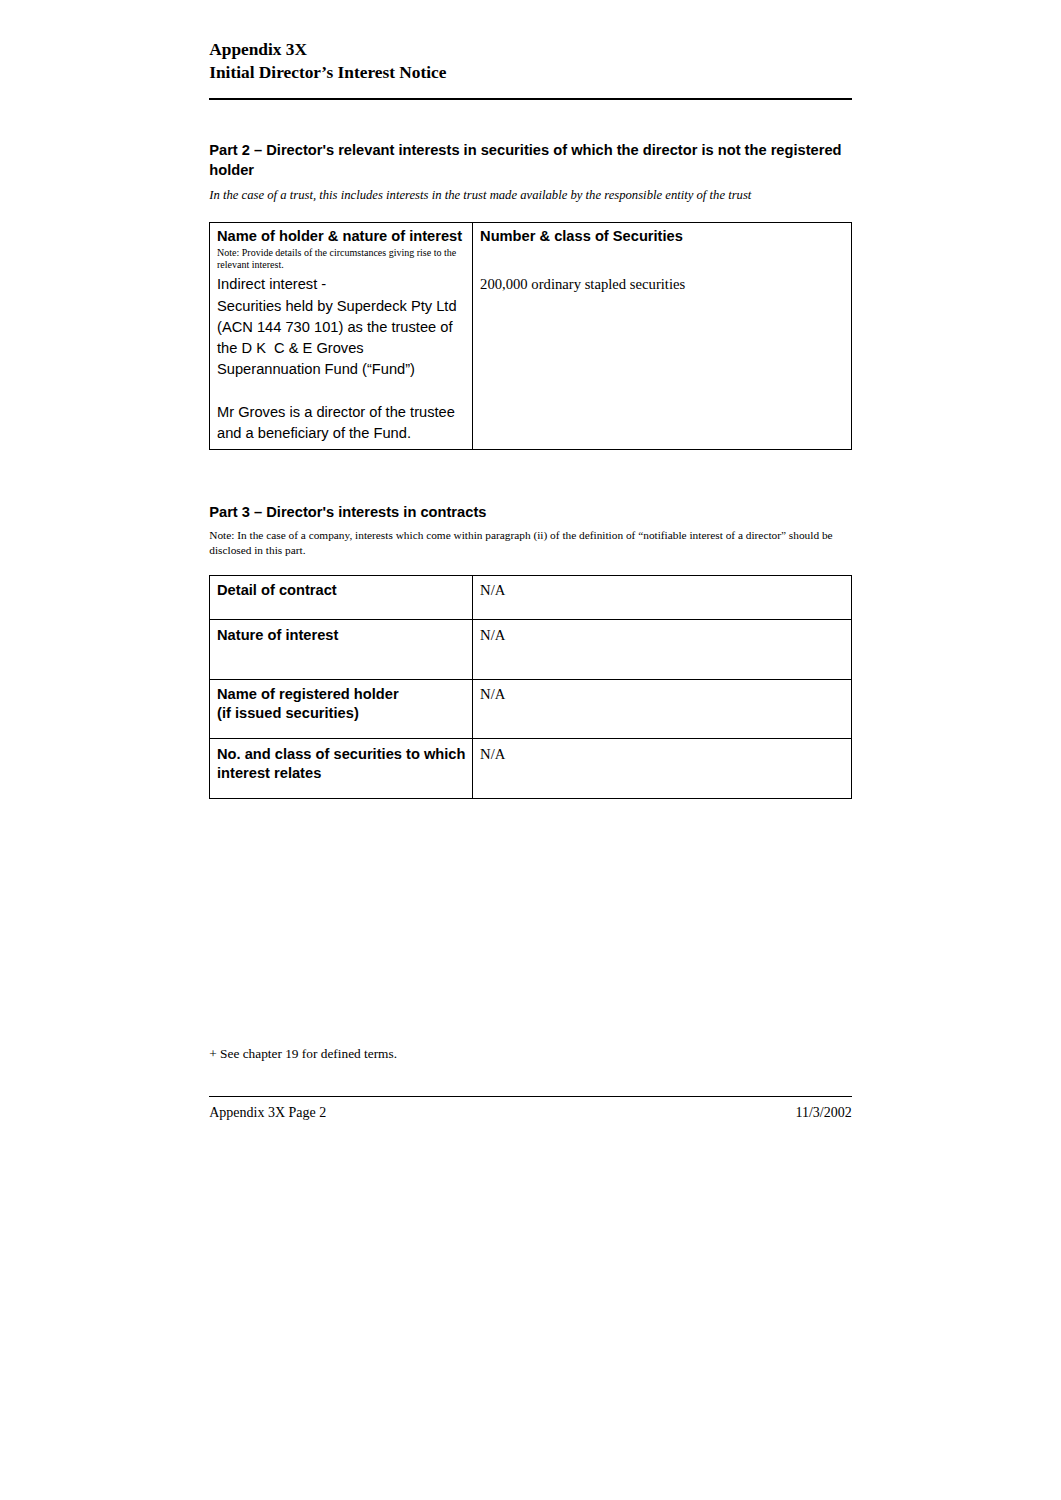Appendix 3X
Initial Director’s Interest Notice
Part 2 – Director's relevant interests in securities of which the director is not the registered holder
In the case of a trust, this includes interests in the trust made available by the responsible entity of the trust
| Name of holder & nature of interest Note: Provide details of the circumstances giving rise to the relevant interest. Indirect interest - Securities held by Superdeck Pty Ltd (ACN 144 730 101) as the trustee of the D K C & E Groves Superannuation Fund (“Fund”) Mr Groves is a director of the trustee and a beneficiary of the Fund. | Number & class of Securities 200,000 ordinary stapled securities |
Part 3 – Director's interests in contracts
Note: In the case of a company, interests which come within paragraph (ii) of the definition of “notifiable interest of a director” should be disclosed in this part.
| Detail of contract | N/A |
| Nature of interest | N/A |
| Name of registered holder (if issued securities) | N/A |
| No. and class of securities to which interest relates | N/A |
+ See chapter 19 for defined terms.
Appendix 3X Page 2 11/3/2002